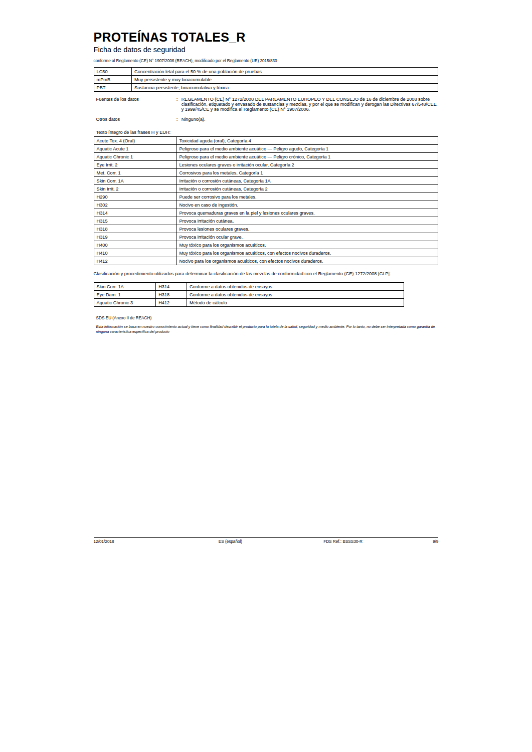PROTEÍNAS TOTALES_R
Ficha de datos de seguridad
conforme al Reglamento (CE) N° 1907/2006 (REACH), modificado por el Reglamento (UE) 2015/830
| LC50 | Concentración letal para el 50 % de una población de pruebas |
| mPmB | Muy persistente y muy bioacumulable |
| PBT | Sustancia persistente, bioacumulativa y tóxica |
Fuentes de los datos
:
REGLAMENTO (CE) N° 1272/2008 DEL PARLAMENTO EUROPEO Y DEL CONSEJO de 16 de diciembre de 2008 sobre clasificación, etiquetado y envasado de sustancias y mezclas, y por el que se modifican y derogan las Directivas 67/548/CEE y 1999/45/CE y se modifica el Reglamento (CE) N° 1907/2006.
Otros datos
:
Ninguno(a).
Texto íntegro de las frases H y EUH:
| Acute Tox. 4 (Oral) | Toxicidad aguda (oral), Categoría 4 |
| Aquatic Acute 1 | Peligroso para el medio ambiente acuático — Peligro agudo, Categoría 1 |
| Aquatic Chronic 1 | Peligroso para el medio ambiente acuático — Peligro crónico, Categoría 1 |
| Eye Irrit. 2 | Lesiones oculares graves o irritación ocular, Categoría 2 |
| Met. Corr. 1 | Corrosivos para los metales, Categoría 1 |
| Skin Corr. 1A | Irritación o corrosión cutáneas, Categoría 1A |
| Skin Irrit. 2 | Irritación o corrosión cutáneas, Categoría 2 |
| H290 | Puede ser corrosivo para los metales. |
| H302 | Nocivo en caso de ingestión. |
| H314 | Provoca quemaduras graves en la piel y lesiones oculares graves. |
| H315 | Provoca irritación cutánea. |
| H318 | Provoca lesiones oculares graves. |
| H319 | Provoca irritación ocular grave. |
| H400 | Muy tóxico para los organismos acuáticos. |
| H410 | Muy tóxico para los organismos acuáticos, con efectos nocivos duraderos. |
| H412 | Nocivo para los organismos acuáticos, con efectos nocivos duraderos. |
Clasificación y procedimiento utilizados para determinar la clasificación de las mezclas de conformidad con el Reglamento (CE) 1272/2008 [CLP]:
| Skin Corr. 1A | H314 | Conforme a datos obtenidos de ensayos |
| Eye Dam. 1 | H318 | Conforme a datos obtenidos de ensayos |
| Aquatic Chronic 3 | H412 | Método de cálculo |
SDS EU (Anexo II de REACH)
Esta información se basa en nuestro conocimiento actual y tiene como finalidad describir el producto para la tutela de la salud, seguridad y medio ambiente. Por lo tanto, no debe ser interpretada como garantía de ninguna característica específica del producto
12/01/2018 ES (español) FDS Ref.: BSSS30-R 9/9